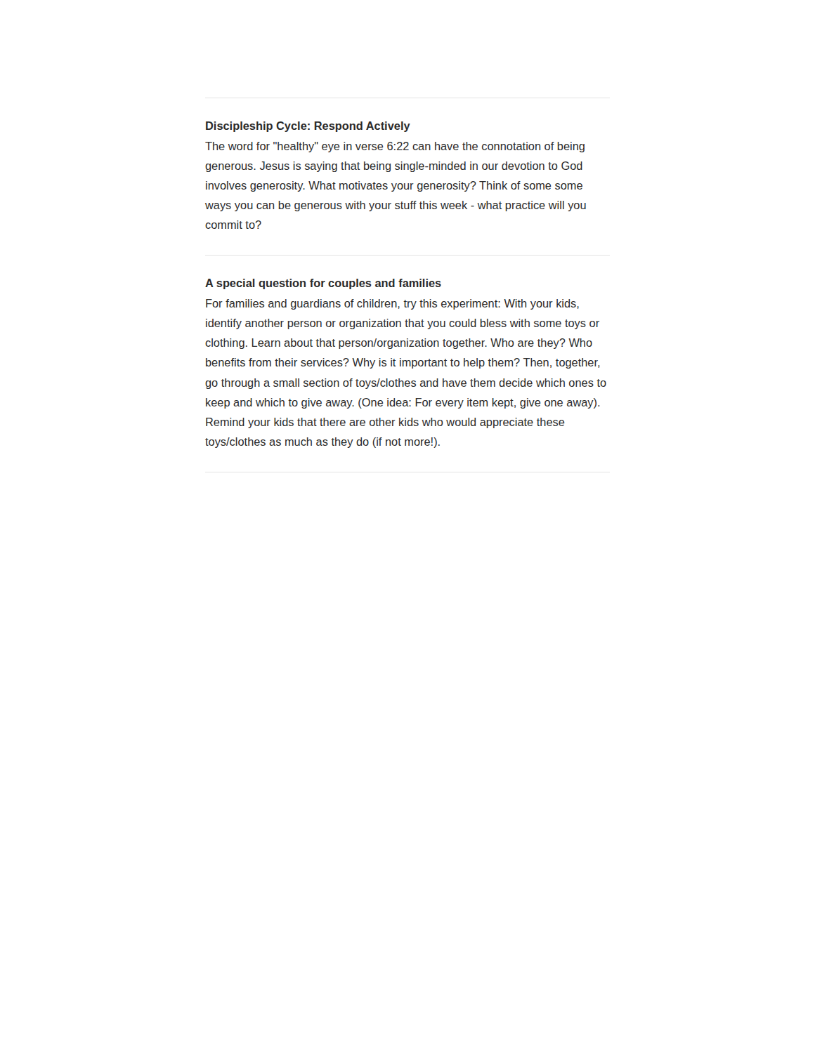Discipleship Cycle: Respond Actively
The word for "healthy" eye in verse 6:22 can have the connotation of being generous. Jesus is saying that being single-minded in our devotion to God involves generosity. What motivates your generosity? Think of some some ways you can be generous with your stuff this week - what practice will you commit to?
A special question for couples and families
For families and guardians of children, try this experiment: With your kids, identify another person or organization that you could bless with some toys or clothing. Learn about that person/organization together. Who are they? Who benefits from their services? Why is it important to help them? Then, together, go through a small section of toys/clothes and have them decide which ones to keep and which to give away. (One idea: For every item kept, give one away). Remind your kids that there are other kids who would appreciate these toys/clothes as much as they do (if not more!).